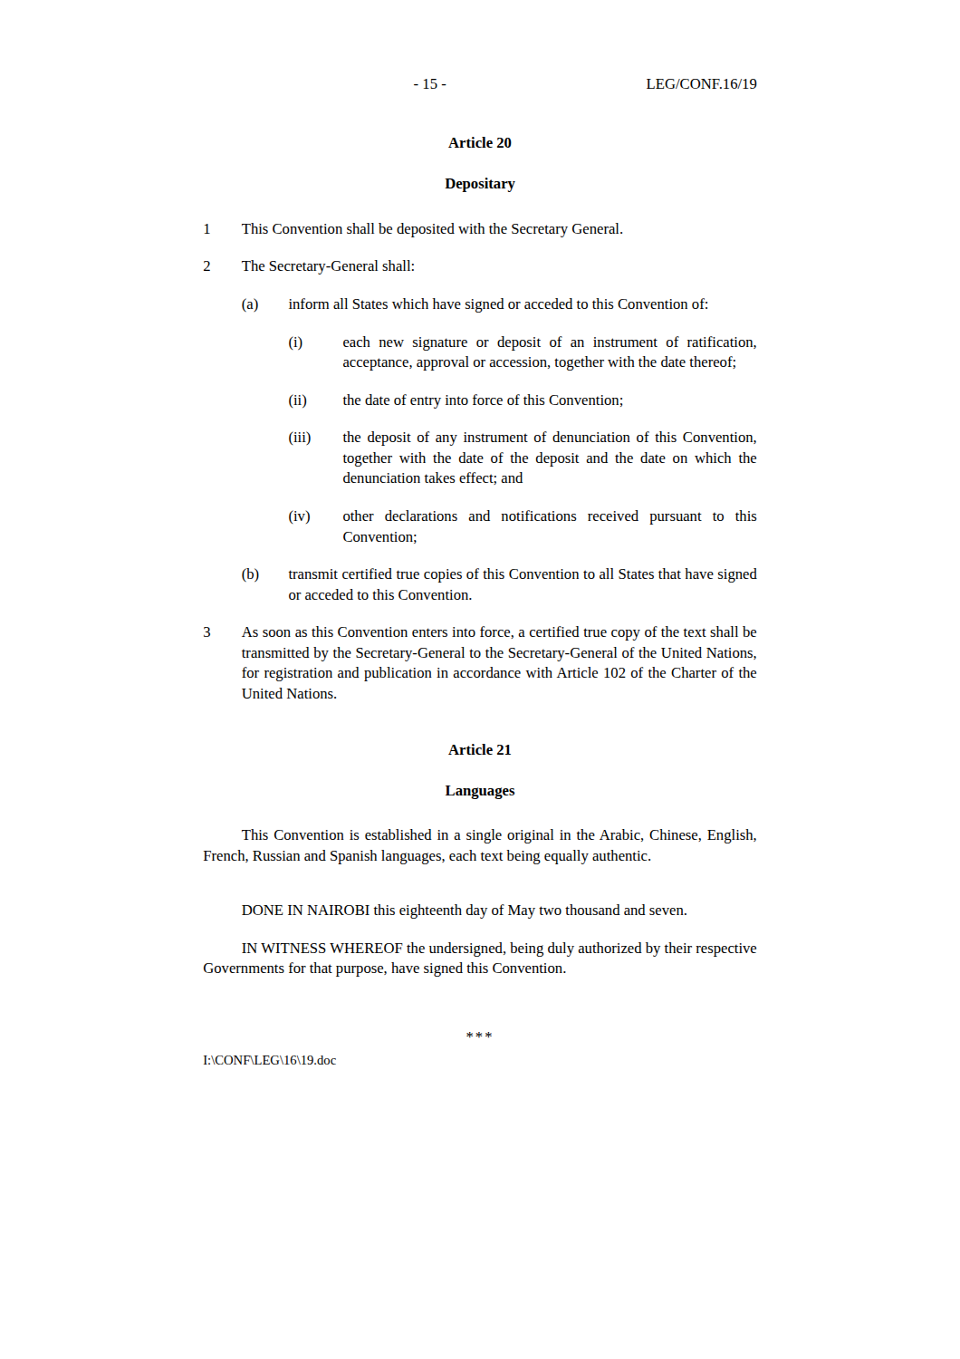- 15 - LEG/CONF.16/19
Article 20
Depositary
1
This Convention shall be deposited with the Secretary General.
2
The Secretary-General shall:
(a)
inform all States which have signed or acceded to this Convention of:
(i)
each new signature or deposit of an instrument of ratification, acceptance, approval or accession, together with the date thereof;
(ii)
the date of entry into force of this Convention;
(iii)
the deposit of any instrument of denunciation of this Convention, together with the date of the deposit and the date on which the denunciation takes effect; and
(iv)
other declarations and notifications received pursuant to this Convention;
(b)
transmit certified true copies of this Convention to all States that have signed or acceded to this Convention.
3
As soon as this Convention enters into force, a certified true copy of the text shall be transmitted by the Secretary-General to the Secretary-General of the United Nations, for registration and publication in accordance with Article 102 of the Charter of the United Nations.
Article 21
Languages
This Convention is established in a single original in the Arabic, Chinese, English, French, Russian and Spanish languages, each text being equally authentic.
DONE IN NAIROBI this eighteenth day of May two thousand and seven.
IN WITNESS WHEREOF the undersigned, being duly authorized by their respective Governments for that purpose, have signed this Convention.
***
I:\CONF\LEG\16\19.doc